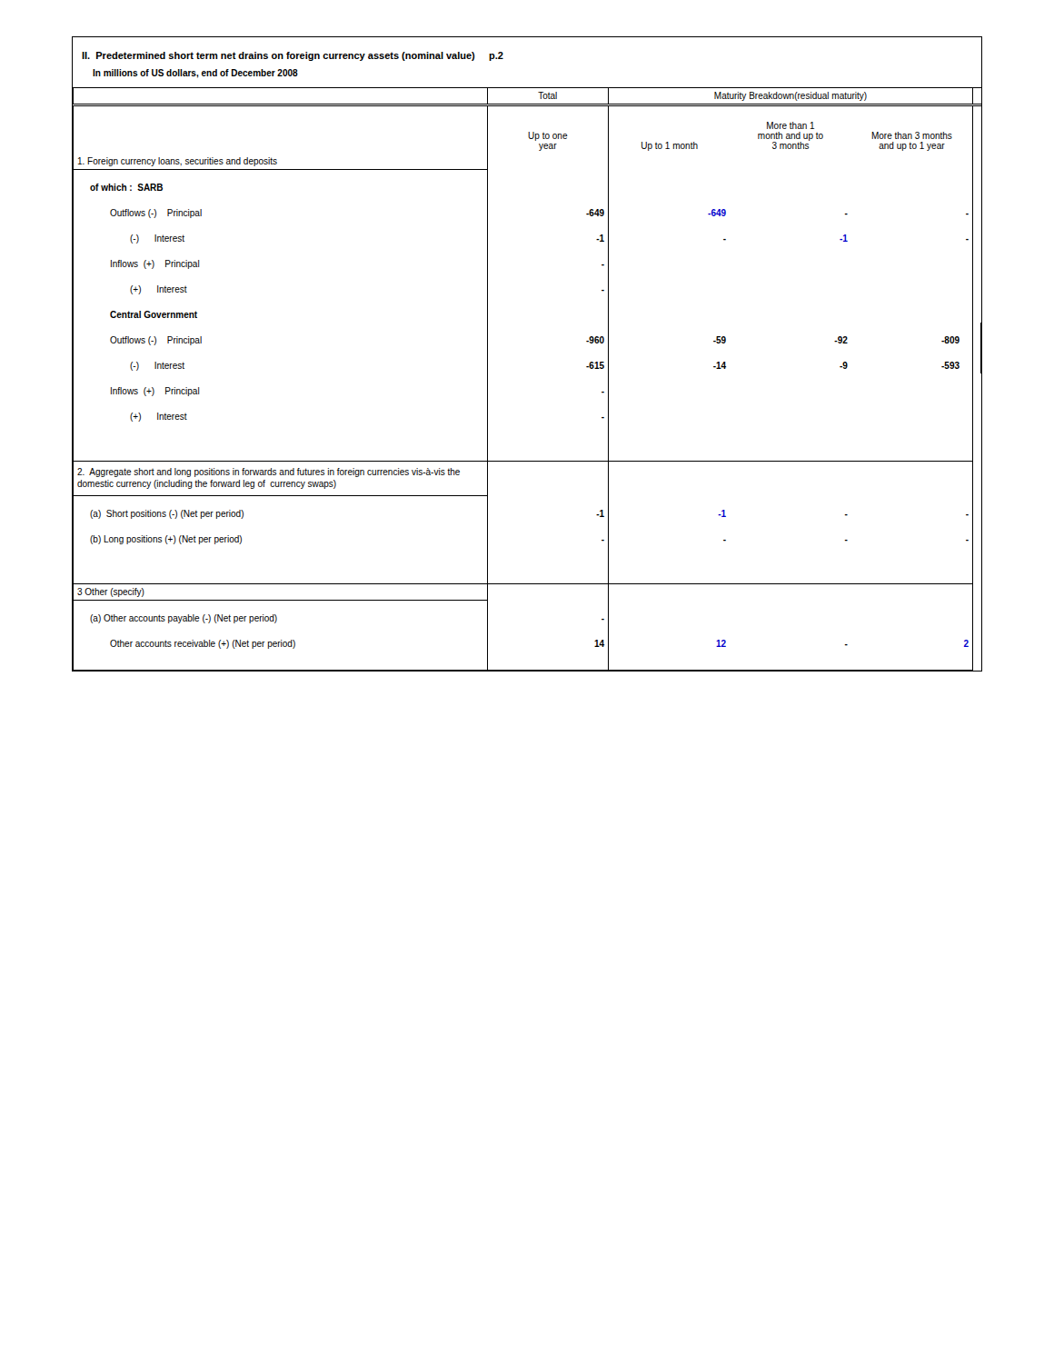II. Predetermined short term net drains on foreign currency assets (nominal value) p.2
In millions of US dollars, end of December 2008
| | Total | Maturity Breakdown(residual maturity) |
| | Up to one year | Up to 1 month | More than 1 month and up to 3 months | More than 3 months and up to 1 year |
| 1. Foreign currency loans, securities and deposits | | | | |
| of which : SARB | | | | |
| Outflows (-) Principal | -649 | -649 | - | - |
| (-) Interest | -1 | - | -1 | - |
| Inflows (+) Principal | - | | | |
| (+) Interest | - | | | |
| Central Government | | | | |
| Outflows (-) Principal | -960 | -59 | -92 | -809 | |
| (-) Interest | -615 | -14 | -9 | -593 | |
| Inflows (+) Principal | - | | | |
| (+) Interest | - | | | |
| 2. Aggregate short and long positions in forwards and futures in foreign currencies vis-à-vis the domestic currency (including the forward leg of currency swaps) | | | | |
| (a) Short positions (-) (Net per period) | -1 | -1 | - | - |
| (b) Long positions (+) (Net per period) | - | - | - | - |
| 3 Other (specify) | | | | |
| (a) Other accounts payable (-) (Net per period) | - | | | |
| Other accounts receivable (+) (Net per period) | 14 | 12 | - | 2 |